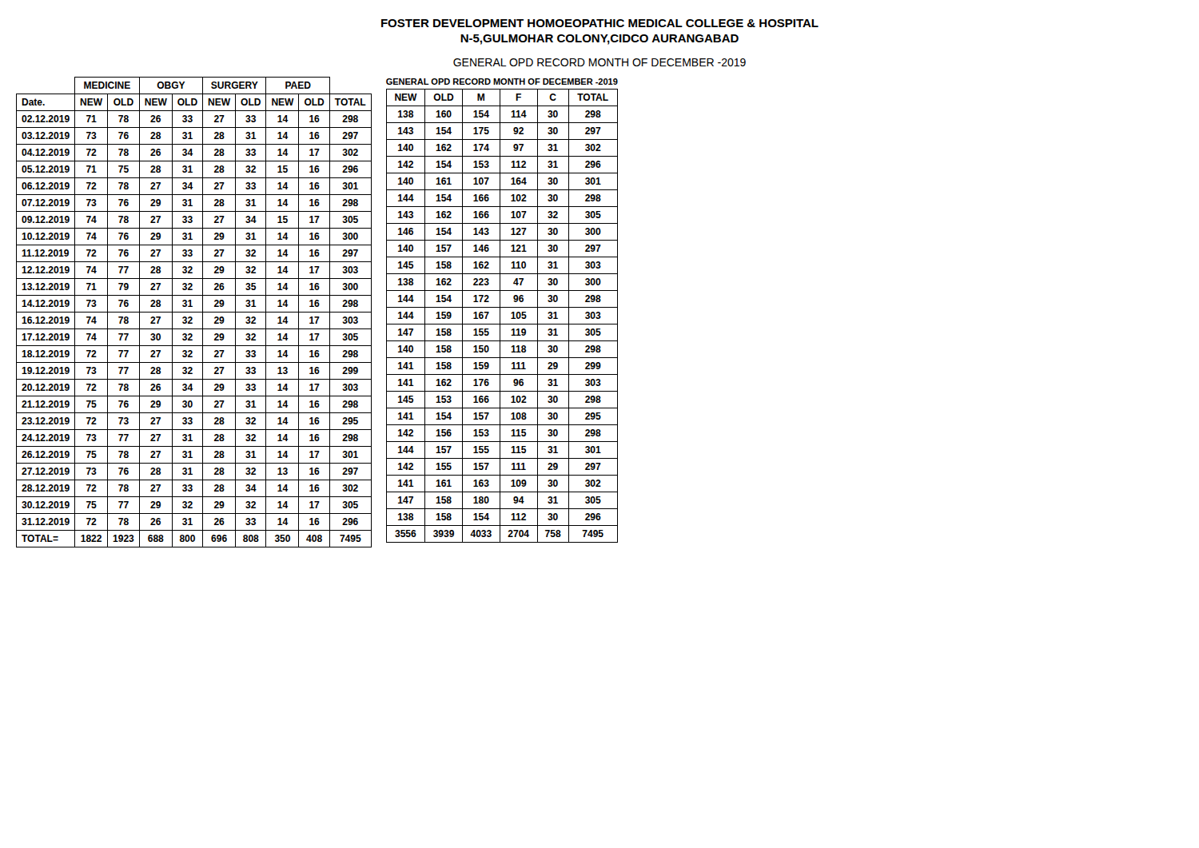FOSTER DEVELOPMENT HOMOEOPATHIC MEDICAL COLLEGE & HOSPITAL
N-5,GULMOHAR COLONY,CIDCO AURANGABAD
GENERAL OPD RECORD MONTH OF DECEMBER -2019
| | MEDICINE | OBGY | SURGERY | PAED | |
| --- | --- | --- | --- | --- | --- |
| Date. | NEW | OLD | NEW | OLD | NEW | OLD | NEW | OLD | TOTAL |
| 02.12.2019 | 71 | 78 | 26 | 33 | 27 | 33 | 14 | 16 | 298 |
| 03.12.2019 | 73 | 76 | 28 | 31 | 28 | 31 | 14 | 16 | 297 |
| 04.12.2019 | 72 | 78 | 26 | 34 | 28 | 33 | 14 | 17 | 302 |
| 05.12.2019 | 71 | 75 | 28 | 31 | 28 | 32 | 15 | 16 | 296 |
| 06.12.2019 | 72 | 78 | 27 | 34 | 27 | 33 | 14 | 16 | 301 |
| 07.12.2019 | 73 | 76 | 29 | 31 | 28 | 31 | 14 | 16 | 298 |
| 09.12.2019 | 74 | 78 | 27 | 33 | 27 | 34 | 15 | 17 | 305 |
| 10.12.2019 | 74 | 76 | 29 | 31 | 29 | 31 | 14 | 16 | 300 |
| 11.12.2019 | 72 | 76 | 27 | 33 | 27 | 32 | 14 | 16 | 297 |
| 12.12.2019 | 74 | 77 | 28 | 32 | 29 | 32 | 14 | 17 | 303 |
| 13.12.2019 | 71 | 79 | 27 | 32 | 26 | 35 | 14 | 16 | 300 |
| 14.12.2019 | 73 | 76 | 28 | 31 | 29 | 31 | 14 | 16 | 298 |
| 16.12.2019 | 74 | 78 | 27 | 32 | 29 | 32 | 14 | 17 | 303 |
| 17.12.2019 | 74 | 77 | 30 | 32 | 29 | 32 | 14 | 17 | 305 |
| 18.12.2019 | 72 | 77 | 27 | 32 | 27 | 33 | 14 | 16 | 298 |
| 19.12.2019 | 73 | 77 | 28 | 32 | 27 | 33 | 13 | 16 | 299 |
| 20.12.2019 | 72 | 78 | 26 | 34 | 29 | 33 | 14 | 17 | 303 |
| 21.12.2019 | 75 | 76 | 29 | 30 | 27 | 31 | 14 | 16 | 298 |
| 23.12.2019 | 72 | 73 | 27 | 33 | 28 | 32 | 14 | 16 | 295 |
| 24.12.2019 | 73 | 77 | 27 | 31 | 28 | 32 | 14 | 16 | 298 |
| 26.12.2019 | 75 | 78 | 27 | 31 | 28 | 31 | 14 | 17 | 301 |
| 27.12.2019 | 73 | 76 | 28 | 31 | 28 | 32 | 13 | 16 | 297 |
| 28.12.2019 | 72 | 78 | 27 | 33 | 28 | 34 | 14 | 16 | 302 |
| 30.12.2019 | 75 | 77 | 29 | 32 | 29 | 32 | 14 | 17 | 305 |
| 31.12.2019 | 72 | 78 | 26 | 31 | 26 | 33 | 14 | 16 | 296 |
| TOTAL= | 1822 | 1923 | 688 | 800 | 696 | 808 | 350 | 408 | 7495 |
GENERAL OPD RECORD MONTH OF DECEMBER -2019
| NEW | OLD | M | F | C | TOTAL |
| --- | --- | --- | --- | --- | --- |
| 138 | 160 | 154 | 114 | 30 | 298 |
| 143 | 154 | 175 | 92 | 30 | 297 |
| 140 | 162 | 174 | 97 | 31 | 302 |
| 142 | 154 | 153 | 112 | 31 | 296 |
| 140 | 161 | 107 | 164 | 30 | 301 |
| 144 | 154 | 166 | 102 | 30 | 298 |
| 143 | 162 | 166 | 107 | 32 | 305 |
| 146 | 154 | 143 | 127 | 30 | 300 |
| 140 | 157 | 146 | 121 | 30 | 297 |
| 145 | 158 | 162 | 110 | 31 | 303 |
| 138 | 162 | 223 | 47 | 30 | 300 |
| 144 | 154 | 172 | 96 | 30 | 298 |
| 144 | 159 | 167 | 105 | 31 | 303 |
| 147 | 158 | 155 | 119 | 31 | 305 |
| 140 | 158 | 150 | 118 | 30 | 298 |
| 141 | 158 | 159 | 111 | 29 | 299 |
| 141 | 162 | 176 | 96 | 31 | 303 |
| 145 | 153 | 166 | 102 | 30 | 298 |
| 141 | 154 | 157 | 108 | 30 | 295 |
| 142 | 156 | 153 | 115 | 30 | 298 |
| 144 | 157 | 155 | 115 | 31 | 301 |
| 142 | 155 | 157 | 111 | 29 | 297 |
| 141 | 161 | 163 | 109 | 30 | 302 |
| 147 | 158 | 180 | 94 | 31 | 305 |
| 138 | 158 | 154 | 112 | 30 | 296 |
| 3556 | 3939 | 4033 | 2704 | 758 | 7495 |